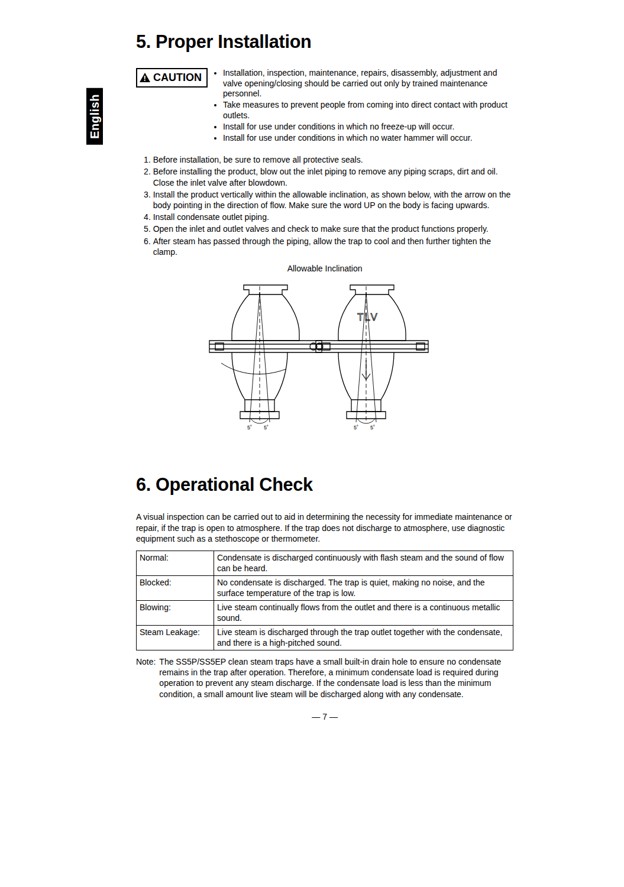English
5. Proper Installation
CAUTION
Installation, inspection, maintenance, repairs, disassembly, adjustment and valve opening/closing should be carried out only by trained maintenance personnel.
Take measures to prevent people from coming into direct contact with product outlets.
Install for use under conditions in which no freeze-up will occur.
Install for use under conditions in which no water hammer will occur.
Before installation, be sure to remove all protective seals.
Before installing the product, blow out the inlet piping to remove any piping scraps, dirt and oil. Close the inlet valve after blowdown.
Install the product vertically within the allowable inclination, as shown below, with the arrow on the body pointing in the direction of flow. Make sure the word UP on the body is facing upwards.
Install condensate outlet piping.
Open the inlet and outlet valves and check to make sure that the product functions properly.
After steam has passed through the piping, allow the trap to cool and then further tighten the clamp.
Allowable Inclination
5˚ 5˚ TLV 5˚ 5˚
6. Operational Check
A visual inspection can be carried out to aid in determining the necessity for immediate maintenance or repair, if the trap is open to atmosphere. If the trap does not discharge to atmosphere, use diagnostic equipment such as a stethoscope or thermometer.
| Normal: | Condensate is discharged continuously with flash steam and the sound of flow can be heard. |
| Blocked: | No condensate is discharged. The trap is quiet, making no noise, and the surface temperature of the trap is low. |
| Blowing: | Live steam continually flows from the outlet and there is a continuous metallic sound. |
| Steam Leakage: | Live steam is discharged through the trap outlet together with the condensate, and there is a high-pitched sound. |
Note: The SS5P/SS5EP clean steam traps have a small built-in drain hole to ensure no condensate remains in the trap after operation. Therefore, a minimum condensate load is required during operation to prevent any steam discharge. If the condensate load is less than the minimum condition, a small amount live steam will be discharged along with any condensate.
— 7 —